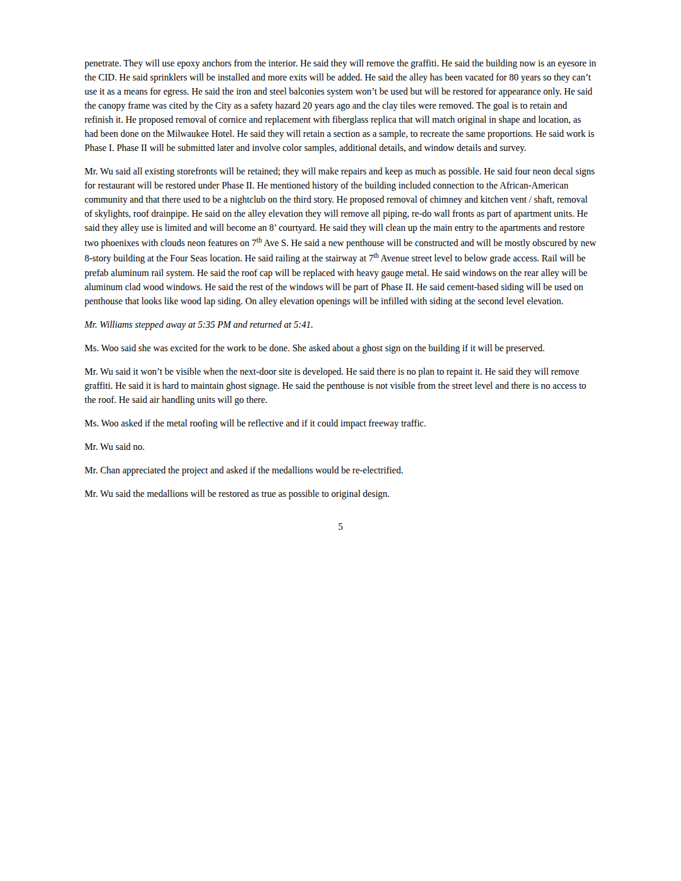penetrate. They will use epoxy anchors from the interior. He said they will remove the graffiti. He said the building now is an eyesore in the CID. He said sprinklers will be installed and more exits will be added. He said the alley has been vacated for 80 years so they can’t use it as a means for egress. He said the iron and steel balconies system won’t be used but will be restored for appearance only. He said the canopy frame was cited by the City as a safety hazard 20 years ago and the clay tiles were removed. The goal is to retain and refinish it. He proposed removal of cornice and replacement with fiberglass replica that will match original in shape and location, as had been done on the Milwaukee Hotel. He said they will retain a section as a sample, to recreate the same proportions. He said work is Phase I. Phase II will be submitted later and involve color samples, additional details, and window details and survey.
Mr. Wu said all existing storefronts will be retained; they will make repairs and keep as much as possible. He said four neon decal signs for restaurant will be restored under Phase II. He mentioned history of the building included connection to the African-American community and that there used to be a nightclub on the third story. He proposed removal of chimney and kitchen vent / shaft, removal of skylights, roof drainpipe. He said on the alley elevation they will remove all piping, re-do wall fronts as part of apartment units. He said they alley use is limited and will become an 8’ courtyard. He said they will clean up the main entry to the apartments and restore two phoenixes with clouds neon features on 7th Ave S. He said a new penthouse will be constructed and will be mostly obscured by new 8-story building at the Four Seas location. He said railing at the stairway at 7th Avenue street level to below grade access. Rail will be prefab aluminum rail system. He said the roof cap will be replaced with heavy gauge metal. He said windows on the rear alley will be aluminum clad wood windows. He said the rest of the windows will be part of Phase II. He said cement-based siding will be used on penthouse that looks like wood lap siding. On alley elevation openings will be infilled with siding at the second level elevation.
Mr. Williams stepped away at 5:35 PM and returned at 5:41.
Ms. Woo said she was excited for the work to be done. She asked about a ghost sign on the building if it will be preserved.
Mr. Wu said it won’t be visible when the next-door site is developed. He said there is no plan to repaint it. He said they will remove graffiti. He said it is hard to maintain ghost signage. He said the penthouse is not visible from the street level and there is no access to the roof. He said air handling units will go there.
Ms. Woo asked if the metal roofing will be reflective and if it could impact freeway traffic.
Mr. Wu said no.
Mr. Chan appreciated the project and asked if the medallions would be re-electrified.
Mr. Wu said the medallions will be restored as true as possible to original design.
5